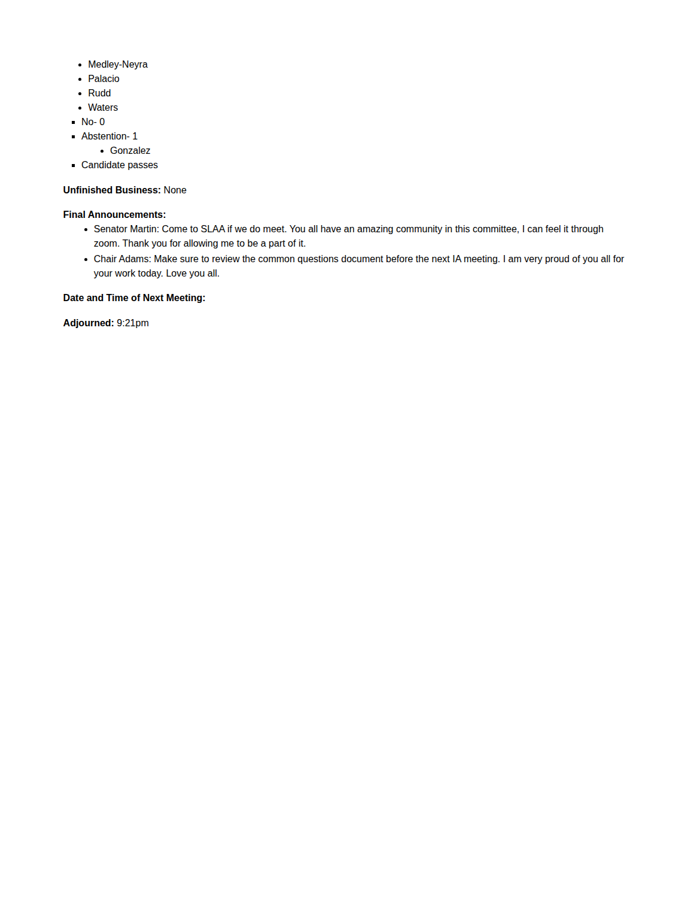Medley-Neyra
Palacio
Rudd
Waters
No- 0
Abstention- 1
Gonzalez
Candidate passes
Unfinished Business: None
Final Announcements:
Senator Martin: Come to SLAA if we do meet. You all have an amazing community in this committee, I can feel it through zoom. Thank you for allowing me to be a part of it.
Chair Adams: Make sure to review the common questions document before the next IA meeting. I am very proud of you all for your work today. Love you all.
Date and Time of Next Meeting:
Adjourned: 9:21pm